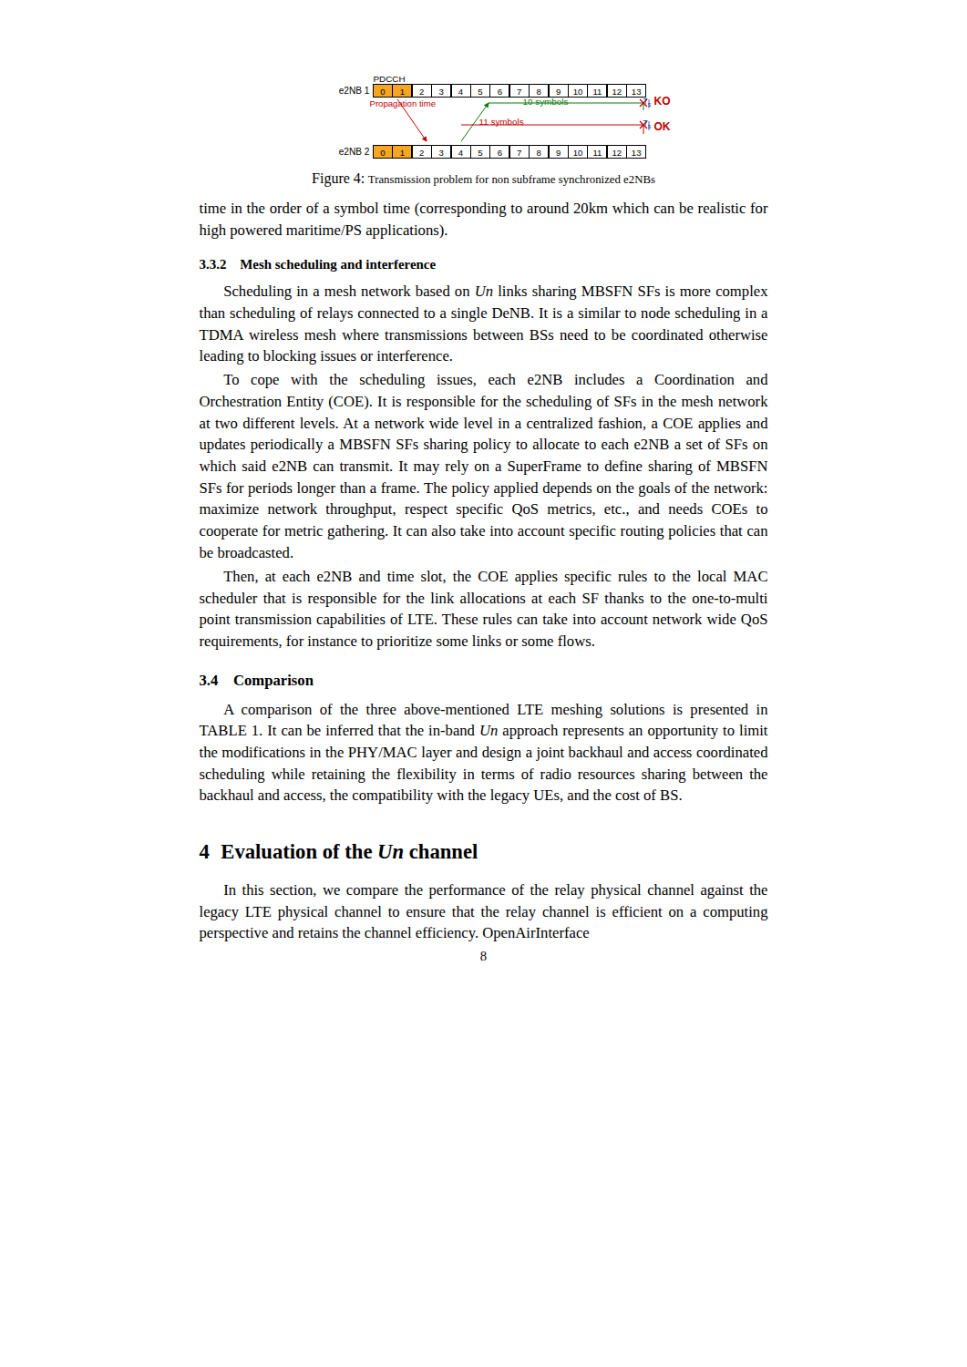PDCCH
e2NB 1
0
1
2
3
4
5
6
7
8
9
10
11
12
13
Propagation time 10 symbols 11 symbols Ts Ts KO OK
e2NB 2
0
1
2
3
4
5
6
7
8
9
10
11
12
13
Figure 4: Transmission problem for non subframe synchronized e2NBs
time in the order of a symbol time (corresponding to around 20km which can be realistic for high powered maritime/PS applications).
3.3.2 Mesh scheduling and interference
Scheduling in a mesh network based on Un links sharing MBSFN SFs is more complex than scheduling of relays connected to a single DeNB. It is a similar to node scheduling in a TDMA wireless mesh where transmissions between BSs need to be coordinated otherwise leading to blocking issues or interference.
To cope with the scheduling issues, each e2NB includes a Coordination and Orchestration Entity (COE). It is responsible for the scheduling of SFs in the mesh network at two different levels. At a network wide level in a centralized fashion, a COE applies and updates periodically a MBSFN SFs sharing policy to allocate to each e2NB a set of SFs on which said e2NB can transmit. It may rely on a SuperFrame to define sharing of MBSFN SFs for periods longer than a frame. The policy applied depends on the goals of the network: maximize network throughput, respect specific QoS metrics, etc., and needs COEs to cooperate for metric gathering. It can also take into account specific routing policies that can be broadcasted.
Then, at each e2NB and time slot, the COE applies specific rules to the local MAC scheduler that is responsible for the link allocations at each SF thanks to the one-to-multi point transmission capabilities of LTE. These rules can take into account network wide QoS requirements, for instance to prioritize some links or some flows.
3.4 Comparison
A comparison of the three above-mentioned LTE meshing solutions is presented in TABLE 1. It can be inferred that the in-band Un approach represents an opportunity to limit the modifications in the PHY/MAC layer and design a joint backhaul and access coordinated scheduling while retaining the flexibility in terms of radio resources sharing between the backhaul and access, the compatibility with the legacy UEs, and the cost of BS.
4 Evaluation of the Un channel
In this section, we compare the performance of the relay physical channel against the legacy LTE physical channel to ensure that the relay channel is efficient on a computing perspective and retains the channel efficiency. OpenAirInterface
8